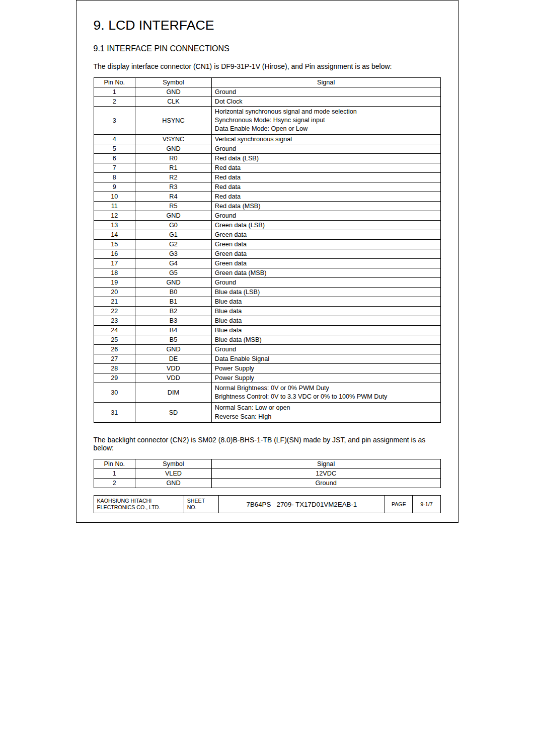9. LCD INTERFACE
9.1 INTERFACE PIN CONNECTIONS
The display interface connector (CN1) is DF9-31P-1V (Hirose), and Pin assignment is as below:
| Pin No. | Symbol | Signal |
| --- | --- | --- |
| 1 | GND | Ground |
| 2 | CLK | Dot Clock |
| 3 | HSYNC | Horizontal synchronous signal and mode selection Synchronous Mode: Hsync signal input Data Enable Mode: Open or Low |
| 4 | VSYNC | Vertical synchronous signal |
| 5 | GND | Ground |
| 6 | R0 | Red data (LSB) |
| 7 | R1 | Red data |
| 8 | R2 | Red data |
| 9 | R3 | Red data |
| 10 | R4 | Red data |
| 11 | R5 | Red data (MSB) |
| 12 | GND | Ground |
| 13 | G0 | Green data (LSB) |
| 14 | G1 | Green data |
| 15 | G2 | Green data |
| 16 | G3 | Green data |
| 17 | G4 | Green data |
| 18 | G5 | Green data (MSB) |
| 19 | GND | Ground |
| 20 | B0 | Blue data (LSB) |
| 21 | B1 | Blue data |
| 22 | B2 | Blue data |
| 23 | B3 | Blue data |
| 24 | B4 | Blue data |
| 25 | B5 | Blue data (MSB) |
| 26 | GND | Ground |
| 27 | DE | Data Enable Signal |
| 28 | VDD | Power Supply |
| 29 | VDD | Power Supply |
| 30 | DIM | Normal Brightness: 0V or 0% PWM Duty Brightness Control: 0V to 3.3 VDC or 0% to 100% PWM Duty |
| 31 | SD | Normal Scan: Low or open Reverse Scan: High |
The backlight connector (CN2) is SM02 (8.0)B-BHS-1-TB (LF)(SN) made by JST, and pin assignment is as below:
| Pin No. | Symbol | Signal |
| --- | --- | --- |
| 1 | VLED | 12VDC |
| 2 | GND | Ground |
| KAOHSIUNG HITACHI ELECTRONICS CO., LTD. | SHEET NO. | 7B64PS 2709- TX17D01VM2EAB-1 | PAGE | 9-1/7 |